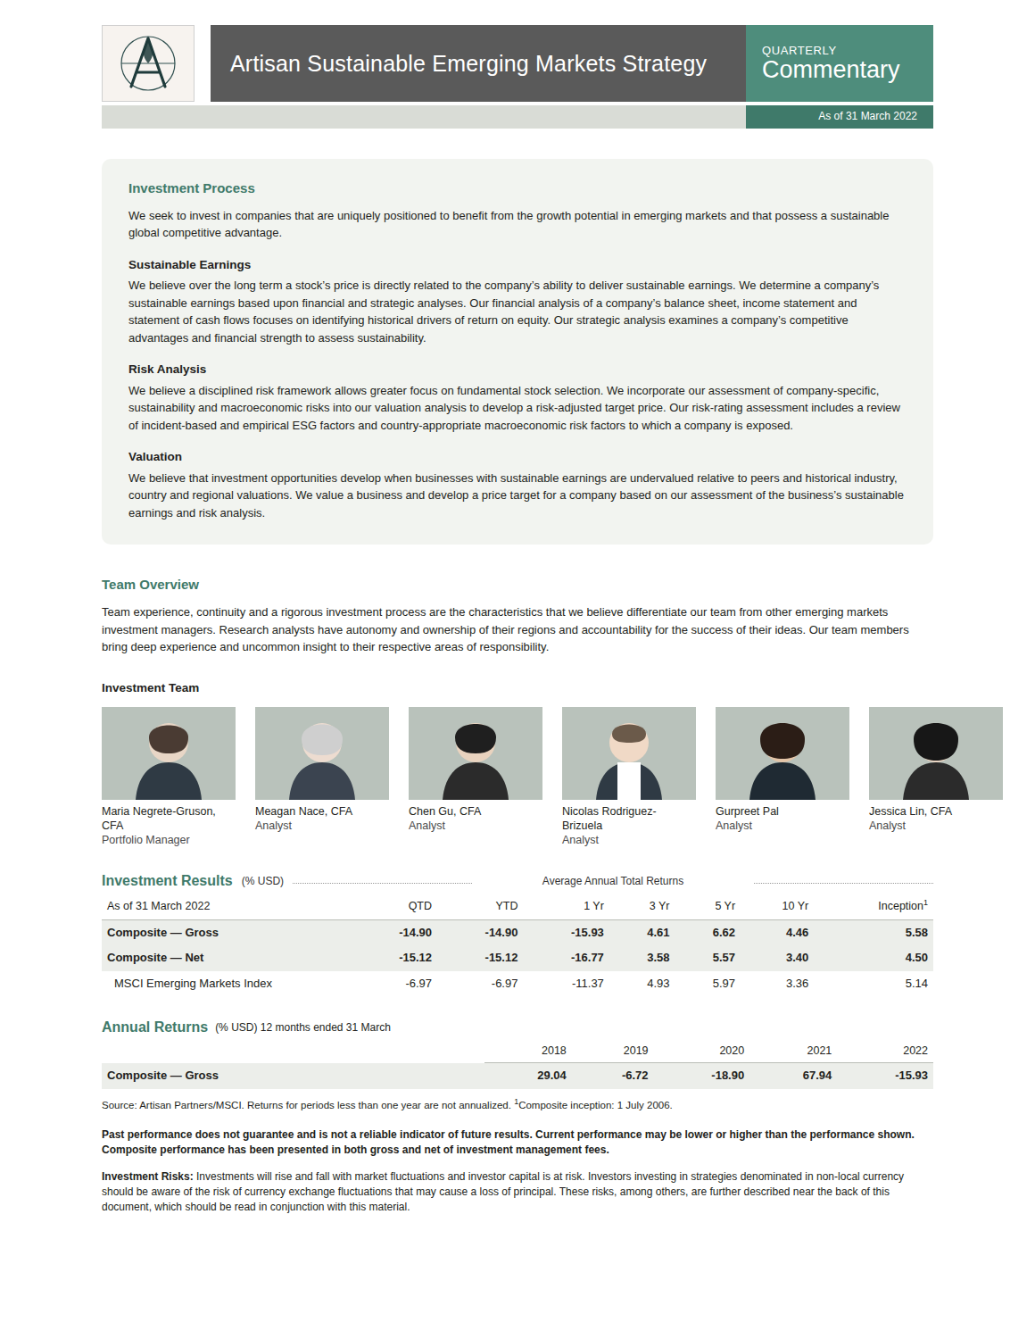Artisan Sustainable Emerging Markets Strategy
QUARTERLY
Commentary
As of 31 March 2022
Investment Process
We seek to invest in companies that are uniquely positioned to benefit from the growth potential in emerging markets and that possess a sustainable global competitive advantage.
Sustainable Earnings
We believe over the long term a stock’s price is directly related to the company’s ability to deliver sustainable earnings. We determine a company’s sustainable earnings based upon financial and strategic analyses. Our financial analysis of a company’s balance sheet, income statement and statement of cash flows focuses on identifying historical drivers of return on equity. Our strategic analysis examines a company’s competitive advantages and financial strength to assess sustainability.
Risk Analysis
We believe a disciplined risk framework allows greater focus on fundamental stock selection. We incorporate our assessment of company-specific, sustainability and macroeconomic risks into our valuation analysis to develop a risk-adjusted target price. Our risk-rating assessment includes a review of incident-based and empirical ESG factors and country-appropriate macroeconomic risk factors to which a company is exposed.
Valuation
We believe that investment opportunities develop when businesses with sustainable earnings are undervalued relative to peers and historical industry, country and regional valuations. We value a business and develop a price target for a company based on our assessment of the business’s sustainable earnings and risk analysis.
Team Overview
Team experience, continuity and a rigorous investment process are the characteristics that we believe differentiate our team from other emerging markets investment managers. Research analysts have autonomy and ownership of their regions and accountability for the success of their ideas. Our team members bring deep experience and uncommon insight to their respective areas of responsibility.
Investment Team
Maria Negrete-Gruson, CFA
Portfolio Manager
Meagan Nace, CFA
Analyst
Chen Gu, CFA
Analyst
Nicolas Rodriguez-Brizuela
Analyst
Gurpreet Pal
Analyst
Jessica Lin, CFA
Analyst
Investment Results
(% USD) Average Annual Total Returns
| As of 31 March 2022 | QTD | YTD | 1 Yr | 3 Yr | 5 Yr | 10 Yr | Inception 1 |
| --- | --- | --- | --- | --- | --- | --- | --- |
| Composite — Gross | -14.90 | -14.90 | -15.93 | 4.61 | 6.62 | 4.46 | 5.58 |
| Composite — Net | -15.12 | -15.12 | -16.77 | 3.58 | 5.57 | 3.40 | 4.50 |
| MSCI Emerging Markets Index | -6.97 | -6.97 | -11.37 | 4.93 | 5.97 | 3.36 | 5.14 |
Annual Returns
(% USD) 12 months ended 31 March
| | 2018 | 2019 | 2020 | 2021 | 2022 |
| --- | --- | --- | --- | --- | --- |
| Composite — Gross | 29.04 | -6.72 | -18.90 | 67.94 | -15.93 |
Source: Artisan Partners/MSCI. Returns for periods less than one year are not annualized. 1Composite inception: 1 July 2006.
Past performance does not guarantee and is not a reliable indicator of future results. Current performance may be lower or higher than the performance shown. Composite performance has been presented in both gross and net of investment management fees.
Investment Risks: Investments will rise and fall with market fluctuations and investor capital is at risk. Investors investing in strategies denominated in non-local currency should be aware of the risk of currency exchange fluctuations that may cause a loss of principal. These risks, among others, are further described near the back of this document, which should be read in conjunction with this material.